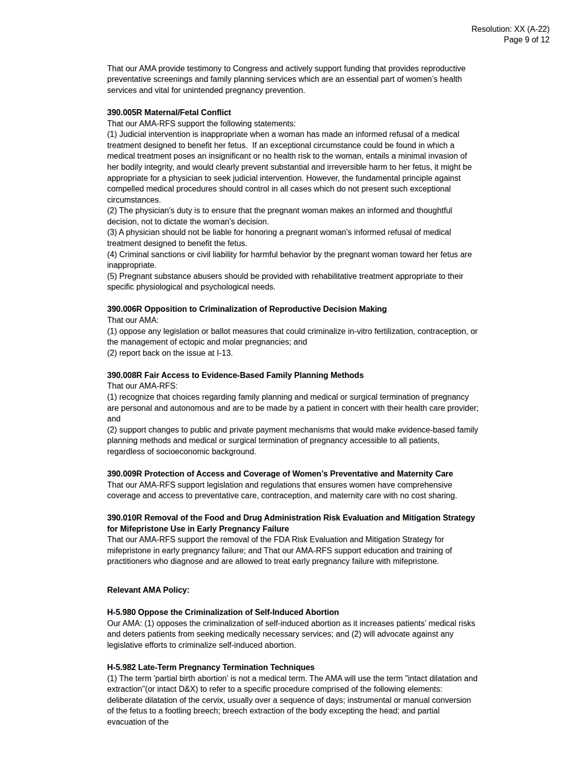Resolution: XX (A-22)
Page 9 of 12
That our AMA provide testimony to Congress and actively support funding that provides reproductive preventative screenings and family planning services which are an essential part of women’s health services and vital for unintended pregnancy prevention.
390.005R Maternal/Fetal Conflict
That our AMA-RFS support the following statements:
(1) Judicial intervention is inappropriate when a woman has made an informed refusal of a medical treatment designed to benefit her fetus. If an exceptional circumstance could be found in which a medical treatment poses an insignificant or no health risk to the woman, entails a minimal invasion of her bodily integrity, and would clearly prevent substantial and irreversible harm to her fetus, it might be appropriate for a physician to seek judicial intervention. However, the fundamental principle against compelled medical procedures should control in all cases which do not present such exceptional circumstances.
(2) The physician's duty is to ensure that the pregnant woman makes an informed and thoughtful decision, not to dictate the woman's decision.
(3) A physician should not be liable for honoring a pregnant woman's informed refusal of medical treatment designed to benefit the fetus.
(4) Criminal sanctions or civil liability for harmful behavior by the pregnant woman toward her fetus are inappropriate.
(5) Pregnant substance abusers should be provided with rehabilitative treatment appropriate to their specific physiological and psychological needs.
390.006R Opposition to Criminalization of Reproductive Decision Making
That our AMA:
(1) oppose any legislation or ballot measures that could criminalize in-vitro fertilization, contraception, or the management of ectopic and molar pregnancies; and
(2) report back on the issue at I-13.
390.008R Fair Access to Evidence-Based Family Planning Methods
That our AMA-RFS:
(1) recognize that choices regarding family planning and medical or surgical termination of pregnancy are personal and autonomous and are to be made by a patient in concert with their health care provider; and
(2) support changes to public and private payment mechanisms that would make evidence-based family planning methods and medical or surgical termination of pregnancy accessible to all patients, regardless of socioeconomic background.
390.009R Protection of Access and Coverage of Women’s Preventative and Maternity Care
That our AMA-RFS support legislation and regulations that ensures women have comprehensive coverage and access to preventative care, contraception, and maternity care with no cost sharing.
390.010R Removal of the Food and Drug Administration Risk Evaluation and Mitigation Strategy for Mifepristone Use in Early Pregnancy Failure
That our AMA-RFS support the removal of the FDA Risk Evaluation and Mitigation Strategy for mifepristone in early pregnancy failure; and That our AMA-RFS support education and training of practitioners who diagnose and are allowed to treat early pregnancy failure with mifepristone.
Relevant AMA Policy:
H-5.980 Oppose the Criminalization of Self-Induced Abortion
Our AMA: (1) opposes the criminalization of self-induced abortion as it increases patients’ medical risks and deters patients from seeking medically necessary services; and (2) will advocate against any legislative efforts to criminalize self-induced abortion.
H-5.982 Late-Term Pregnancy Termination Techniques
(1) The term 'partial birth abortion' is not a medical term. The AMA will use the term "intact dilatation and extraction"(or intact D&X) to refer to a specific procedure comprised of the following elements: deliberate dilatation of the cervix, usually over a sequence of days; instrumental or manual conversion of the fetus to a footling breech; breech extraction of the body excepting the head; and partial evacuation of the